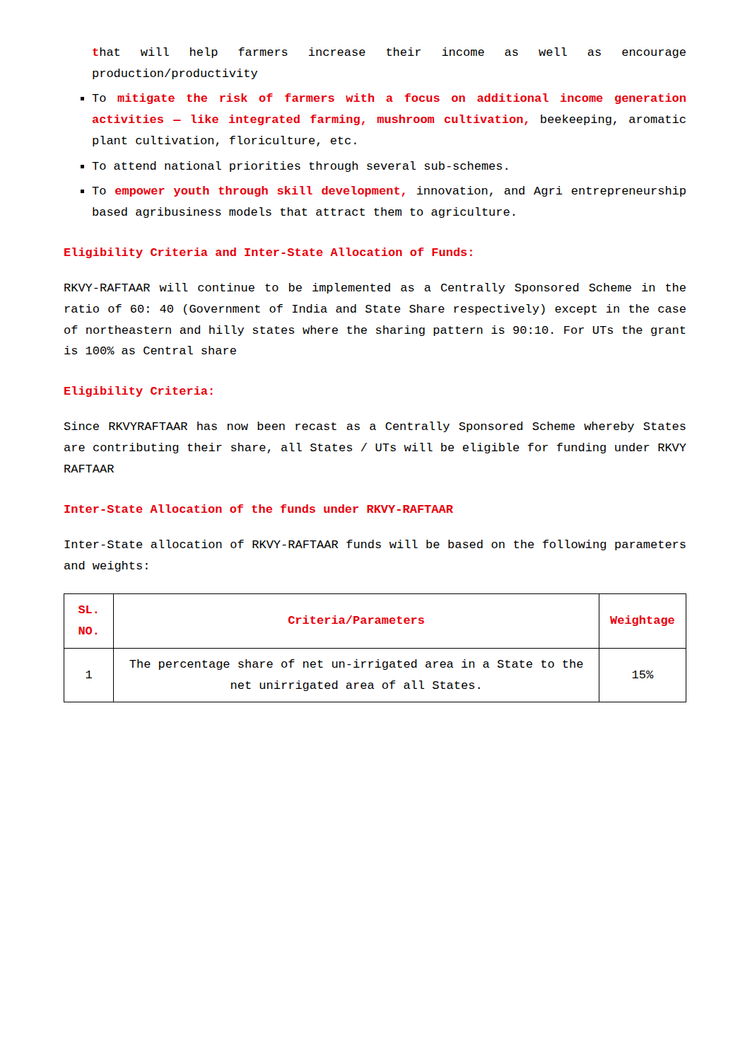that will help farmers increase their income as well as encourage production/productivity
To mitigate the risk of farmers with a focus on additional income generation activities — like integrated farming, mushroom cultivation, beekeeping, aromatic plant cultivation, floriculture, etc.
To attend national priorities through several sub-schemes.
To empower youth through skill development, innovation, and Agri entrepreneurship based agribusiness models that attract them to agriculture.
Eligibility Criteria and Inter-State Allocation of Funds:
RKVY-RAFTAAR will continue to be implemented as a Centrally Sponsored Scheme in the ratio of 60: 40 (Government of India and State Share respectively) except in the case of northeastern and hilly states where the sharing pattern is 90:10. For UTs the grant is 100% as Central share
Eligibility Criteria:
Since RKVYRAFTAAR has now been recast as a Centrally Sponsored Scheme whereby States are contributing their share, all States / UTs will be eligible for funding under RKVY RAFTAAR
Inter-State Allocation of the funds under RKVY-RAFTAAR
Inter-State allocation of RKVY-RAFTAAR funds will be based on the following parameters and weights:
| SL. NO. | Criteria/Parameters | Weightage |
| --- | --- | --- |
| 1 | The percentage share of net un-irrigated area in a State to the net unirrigated area of all States. | 15% |